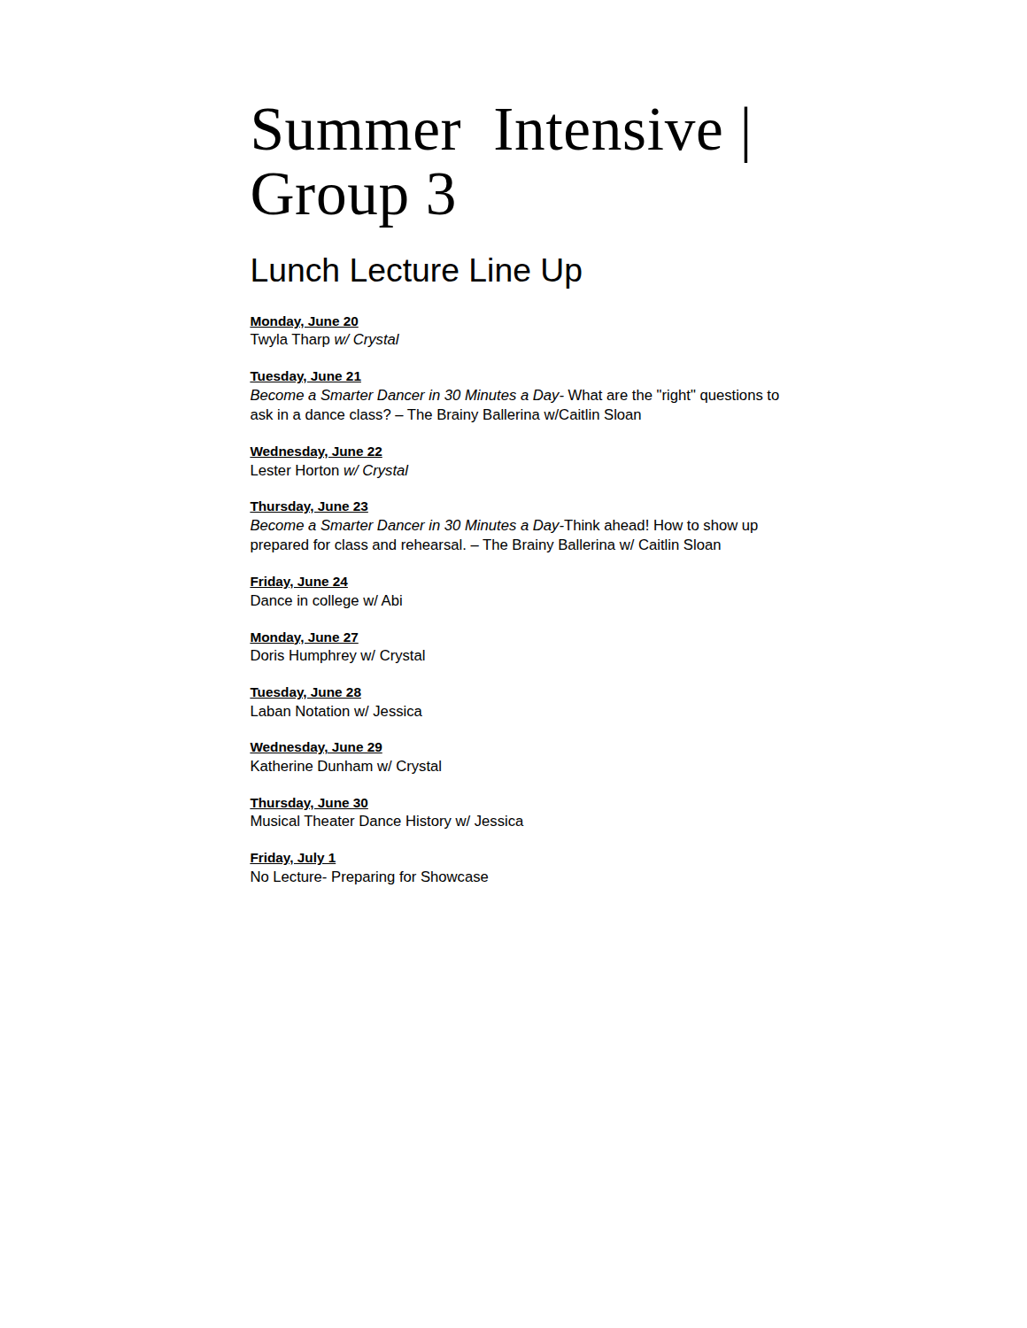Summer Intensive | Group 3
Lunch Lecture Line Up
Monday, June 20 Twyla Tharp w/ Crystal
Tuesday, June 21 Become a Smarter Dancer in 30 Minutes a Day- What are the "right" questions to ask in a dance class? – The Brainy Ballerina w/Caitlin Sloan
Wednesday, June 22 Lester Horton w/ Crystal
Thursday, June 23 Become a Smarter Dancer in 30 Minutes a Day-Think ahead! How to show up prepared for class and rehearsal. – The Brainy Ballerina w/ Caitlin Sloan
Friday, June 24 Dance in college w/ Abi
Monday, June 27 Doris Humphrey w/ Crystal
Tuesday, June 28 Laban Notation w/ Jessica
Wednesday, June 29 Katherine Dunham w/ Crystal
Thursday, June 30 Musical Theater Dance History w/ Jessica
Friday, July 1 No Lecture- Preparing for Showcase